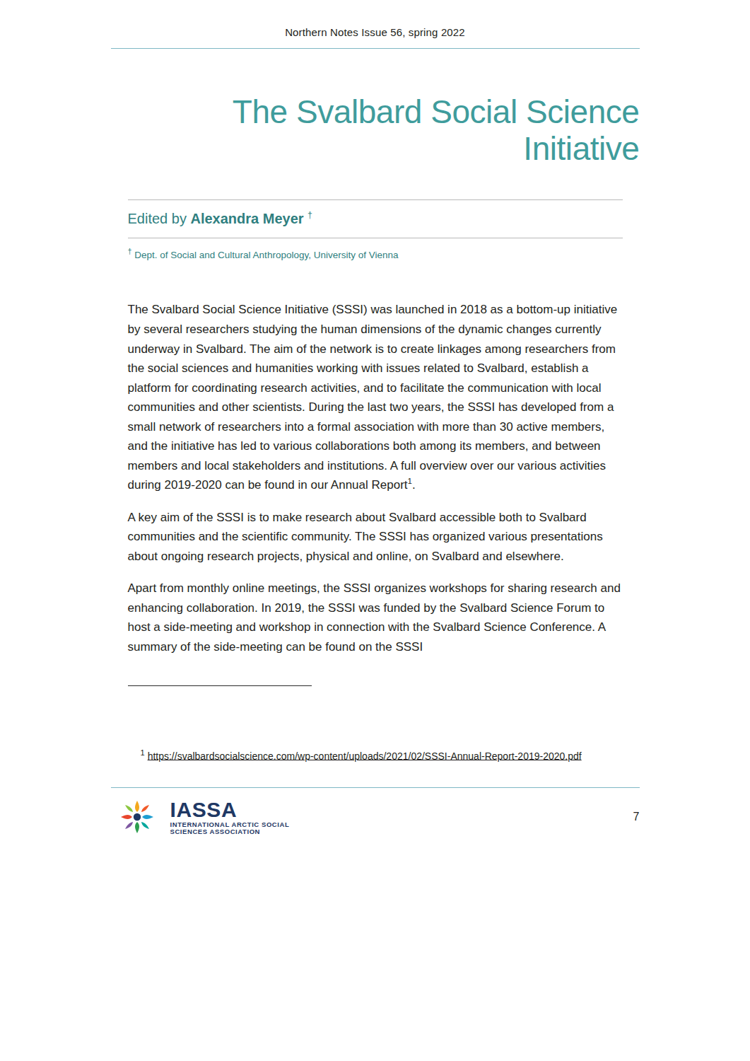Northern Notes Issue 56, spring 2022
The Svalbard Social Science
Initiative
Edited by Alexandra Meyer †
† Dept. of Social and Cultural Anthropology, University of Vienna
The Svalbard Social Science Initiative (SSSI) was launched in 2018 as a bottom-up initiative by several researchers studying the human dimensions of the dynamic changes currently underway in Svalbard. The aim of the network is to create linkages among researchers from the social sciences and humanities working with issues related to Svalbard, establish a platform for coordinating research activities, and to facilitate the communication with local communities and other scientists. During the last two years, the SSSI has developed from a small network of researchers into a formal association with more than 30 active members, and the initiative has led to various collaborations both among its members, and between members and local stakeholders and institutions. A full overview over our various activities during 2019-2020 can be found in our Annual Report1.
A key aim of the SSSI is to make research about Svalbard accessible both to Svalbard communities and the scientific community. The SSSI has organized various presentations about ongoing research projects, physical and online, on Svalbard and elsewhere.
Apart from monthly online meetings, the SSSI organizes workshops for sharing research and enhancing collaboration. In 2019, the SSSI was funded by the Svalbard Science Forum to host a side-meeting and workshop in connection with the Svalbard Science Conference. A summary of the side-meeting can be found on the SSSI
1 https://svalbardsocialscience.com/wp-content/uploads/2021/02/SSSI-Annual-Report-2019-2020.pdf
IASSA International Arctic Social Sciences Association
7